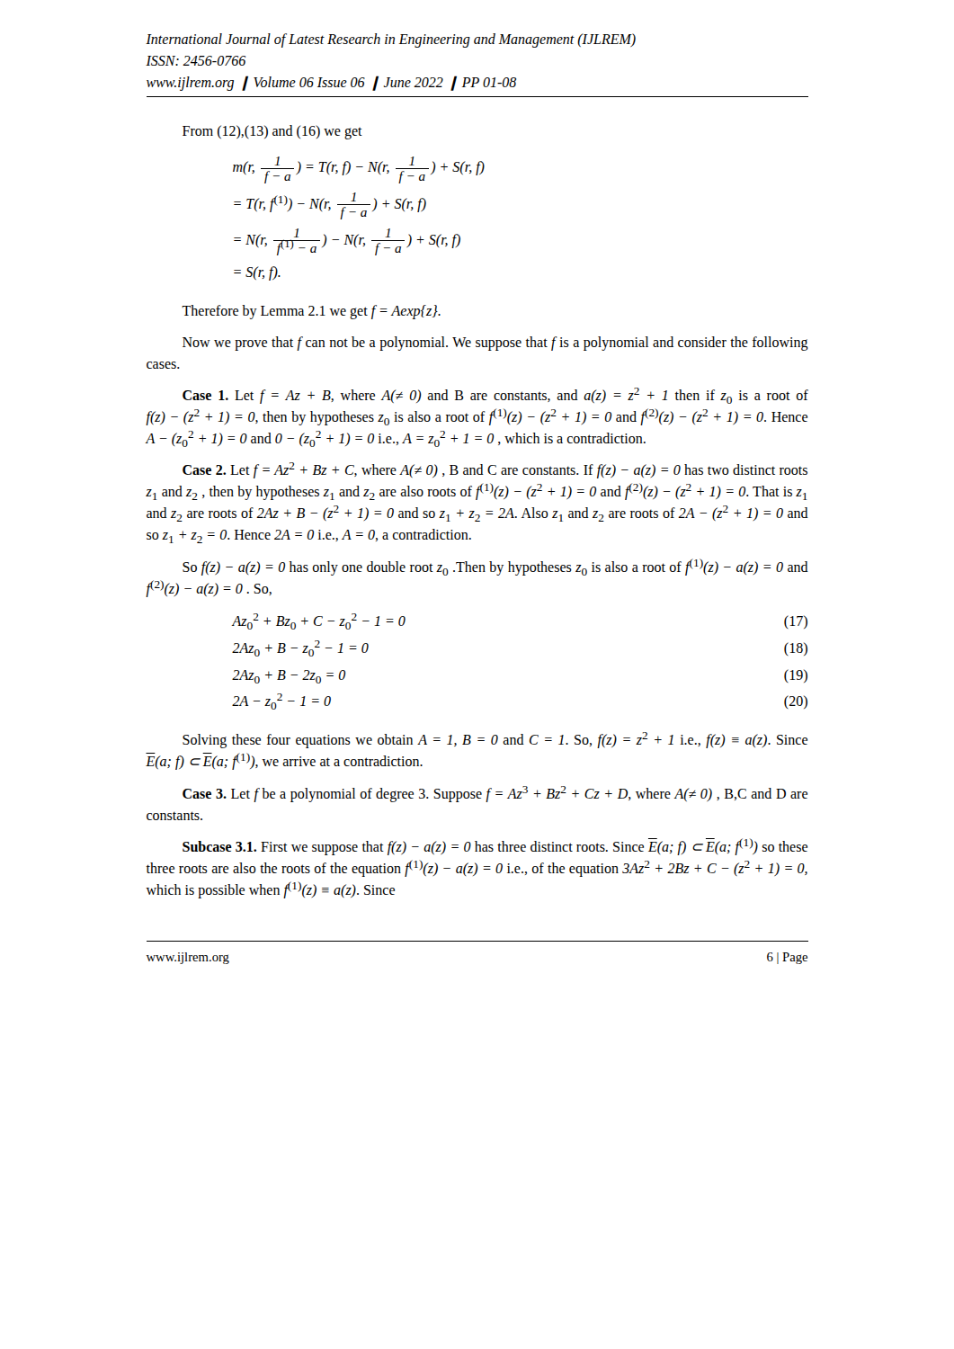International Journal of Latest Research in Engineering and Management (IJLREM)
ISSN: 2456-0766
www.ijlrem.org ❙ Volume 06 Issue 06 ❙ June 2022 ❙ PP 01-08
From (12),(13) and (16) we get
m(r, 1 f − a) = T(r, f) − N(r, 1 f − a) + S(r, f)
= T(r, f(1)) − N(r, 1 f − a) + S(r, f)
= N(r, 1 f(1) − a) − N(r, 1 f − a) + S(r, f)
= S(r, f).
Therefore by Lemma 2.1 we get f = Aexp{z}.
Now we prove that f can not be a polynomial. We suppose that f is a polynomial and consider the following cases.
Case 1. Let f = Az + B, where A(≠ 0) and B are constants, and a(z) = z2 + 1 then if z0 is a root of f(z) − (z2 + 1) = 0, then by hypotheses z0 is also a root of f(1)(z) − (z2 + 1) = 0 and f(2)(z) − (z2 + 1) = 0. Hence A − (z02 + 1) = 0 and 0 − (z02 + 1) = 0 i.e., A = z02 + 1 = 0 , which is a contradiction.
Case 2. Let f = Az2 + Bz + C, where A(≠ 0) , B and C are constants. If f(z) − a(z) = 0 has two distinct roots z1 and z2 , then by hypotheses z1 and z2 are also roots of f(1)(z) − (z2 + 1) = 0 and f(2)(z) − (z2 + 1) = 0. That is z1 and z2 are roots of 2Az + B − (z2 + 1) = 0 and so z1 + z2 = 2A. Also z1 and z2 are roots of 2A − (z2 + 1) = 0 and so z1 + z2 = 0. Hence 2A = 0 i.e., A = 0, a contradiction.
So f(z) − a(z) = 0 has only one double root z0 .Then by hypotheses z0 is also a root of f(1)(z) − a(z) = 0 and f(2)(z) − a(z) = 0 . So,
Az02 + Bz0 + C − z02 − 1 = 0
(17)
2Az0 + B − z02 − 1 = 0
(18)
2Az0 + B − 2z0 = 0
(19)
2A − z02 − 1 = 0
(20)
Solving these four equations we obtain A = 1, B = 0 and C = 1. So, f(z) = z2 + 1 i.e., f(z) ≡ a(z). Since E(a; f) ⊂ E(a; f(1)), we arrive at a contradiction.
Case 3. Let f be a polynomial of degree 3. Suppose f = Az3 + Bz2 + Cz + D, where A(≠ 0) , B,C and D are constants.
Subcase 3.1. First we suppose that f(z) − a(z) = 0 has three distinct roots. Since E(a; f) ⊂ E(a; f(1)) so these three roots are also the roots of the equation f(1)(z) − a(z) = 0 i.e., of the equation 3Az2 + 2Bz + C − (z2 + 1) = 0, which is possible when f(1)(z) ≡ a(z). Since
www.ijlrem.org
6 | Page